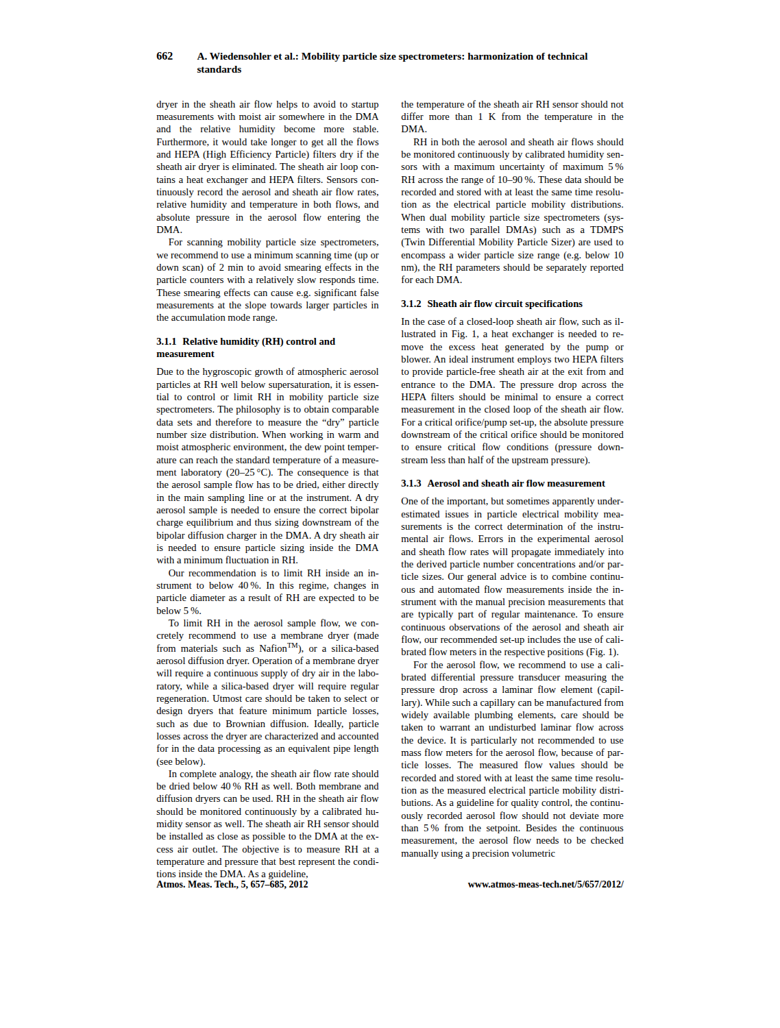662 A. Wiedensohler et al.: Mobility particle size spectrometers: harmonization of technical standards
dryer in the sheath air flow helps to avoid to startup measurements with moist air somewhere in the DMA and the relative humidity become more stable. Furthermore, it would take longer to get all the flows and HEPA (High Efficiency Particle) filters dry if the sheath air dryer is eliminated. The sheath air loop contains a heat exchanger and HEPA filters. Sensors continuously record the aerosol and sheath air flow rates, relative humidity and temperature in both flows, and absolute pressure in the aerosol flow entering the DMA.
For scanning mobility particle size spectrometers, we recommend to use a minimum scanning time (up or down scan) of 2 min to avoid smearing effects in the particle counters with a relatively slow responds time. These smearing effects can cause e.g. significant false measurements at the slope towards larger particles in the accumulation mode range.
3.1.1 Relative humidity (RH) control and measurement
Due to the hygroscopic growth of atmospheric aerosol particles at RH well below supersaturation, it is essential to control or limit RH in mobility particle size spectrometers. The philosophy is to obtain comparable data sets and therefore to measure the “dry” particle number size distribution. When working in warm and moist atmospheric environment, the dew point temperature can reach the standard temperature of a measurement laboratory (20–25 °C). The consequence is that the aerosol sample flow has to be dried, either directly in the main sampling line or at the instrument. A dry aerosol sample is needed to ensure the correct bipolar charge equilibrium and thus sizing downstream of the bipolar diffusion charger in the DMA. A dry sheath air is needed to ensure particle sizing inside the DMA with a minimum fluctuation in RH.
Our recommendation is to limit RH inside an instrument to below 40 %. In this regime, changes in particle diameter as a result of RH are expected to be below 5 %.
To limit RH in the aerosol sample flow, we concretely recommend to use a membrane dryer (made from materials such as NafionTM), or a silica-based aerosol diffusion dryer. Operation of a membrane dryer will require a continuous supply of dry air in the laboratory, while a silica-based dryer will require regular regeneration. Utmost care should be taken to select or design dryers that feature minimum particle losses, such as due to Brownian diffusion. Ideally, particle losses across the dryer are characterized and accounted for in the data processing as an equivalent pipe length (see below).
In complete analogy, the sheath air flow rate should be dried below 40 % RH as well. Both membrane and diffusion dryers can be used. RH in the sheath air flow should be monitored continuously by a calibrated humidity sensor as well. The sheath air RH sensor should be installed as close as possible to the DMA at the excess air outlet. The objective is to measure RH at a temperature and pressure that best represent the conditions inside the DMA. As a guideline,
the temperature of the sheath air RH sensor should not differ more than 1 K from the temperature in the DMA.
RH in both the aerosol and sheath air flows should be monitored continuously by calibrated humidity sensors with a maximum uncertainty of maximum 5 % RH across the range of 10–90 %. These data should be recorded and stored with at least the same time resolution as the electrical particle mobility distributions. When dual mobility particle size spectrometers (systems with two parallel DMAs) such as a TDMPS (Twin Differential Mobility Particle Sizer) are used to encompass a wider particle size range (e.g. below 10 nm), the RH parameters should be separately reported for each DMA.
3.1.2 Sheath air flow circuit specifications
In the case of a closed-loop sheath air flow, such as illustrated in Fig. 1, a heat exchanger is needed to remove the excess heat generated by the pump or blower. An ideal instrument employs two HEPA filters to provide particle-free sheath air at the exit from and entrance to the DMA. The pressure drop across the HEPA filters should be minimal to ensure a correct measurement in the closed loop of the sheath air flow. For a critical orifice/pump set-up, the absolute pressure downstream of the critical orifice should be monitored to ensure critical flow conditions (pressure downstream less than half of the upstream pressure).
3.1.3 Aerosol and sheath air flow measurement
One of the important, but sometimes apparently underestimated issues in particle electrical mobility measurements is the correct determination of the instrumental air flows. Errors in the experimental aerosol and sheath flow rates will propagate immediately into the derived particle number concentrations and/or particle sizes. Our general advice is to combine continuous and automated flow measurements inside the instrument with the manual precision measurements that are typically part of regular maintenance. To ensure continuous observations of the aerosol and sheath air flow, our recommended set-up includes the use of calibrated flow meters in the respective positions (Fig. 1).
For the aerosol flow, we recommend to use a calibrated differential pressure transducer measuring the pressure drop across a laminar flow element (capillary). While such a capillary can be manufactured from widely available plumbing elements, care should be taken to warrant an undisturbed laminar flow across the device. It is particularly not recommended to use mass flow meters for the aerosol flow, because of particle losses. The measured flow values should be recorded and stored with at least the same time resolution as the measured electrical particle mobility distributions. As a guideline for quality control, the continuously recorded aerosol flow should not deviate more than 5 % from the setpoint. Besides the continuous measurement, the aerosol flow needs to be checked manually using a precision volumetric
Atmos. Meas. Tech., 5, 657–685, 2012 www.atmos-meas-tech.net/5/657/2012/